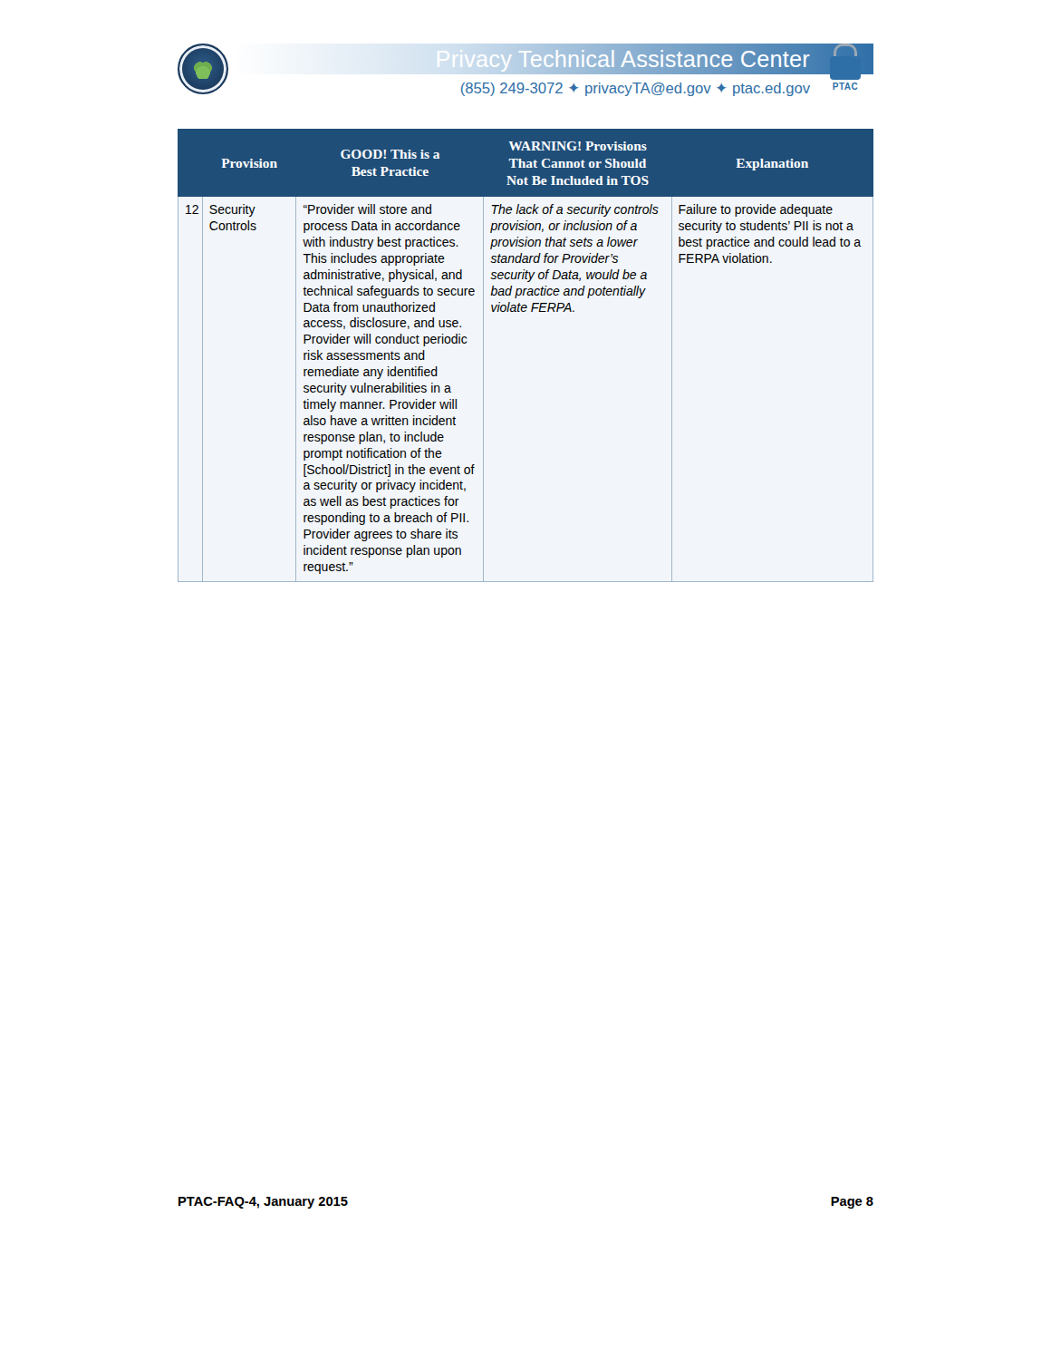Privacy Technical Assistance Center
(855) 249-3072 ✦ privacyTA@ed.gov ✦ ptac.ed.gov
PTAC
| | Provision | GOOD! This is a Best Practice | WARNING! Provisions That Cannot or Should Not Be Included in TOS | Explanation |
| --- | --- | --- | --- | --- |
| 12 | Security Controls | “Provider will store and process Data in accordance with industry best practices. This includes appropriate administrative, physical, and technical safeguards to secure Data from unauthorized access, disclosure, and use. Provider will conduct periodic risk assessments and remediate any identified security vulnerabilities in a timely manner. Provider will also have a written incident response plan, to include prompt notification of the [School/District] in the event of a security or privacy incident, as well as best practices for responding to a breach of PII. Provider agrees to share its incident response plan upon request.” | The lack of a security controls provision, or inclusion of a provision that sets a lower standard for Provider’s security of Data, would be a bad practice and potentially violate FERPA. | Failure to provide adequate security to students’ PII is not a best practice and could lead to a FERPA violation. |
PTAC-FAQ-4, January 2015
Page 8